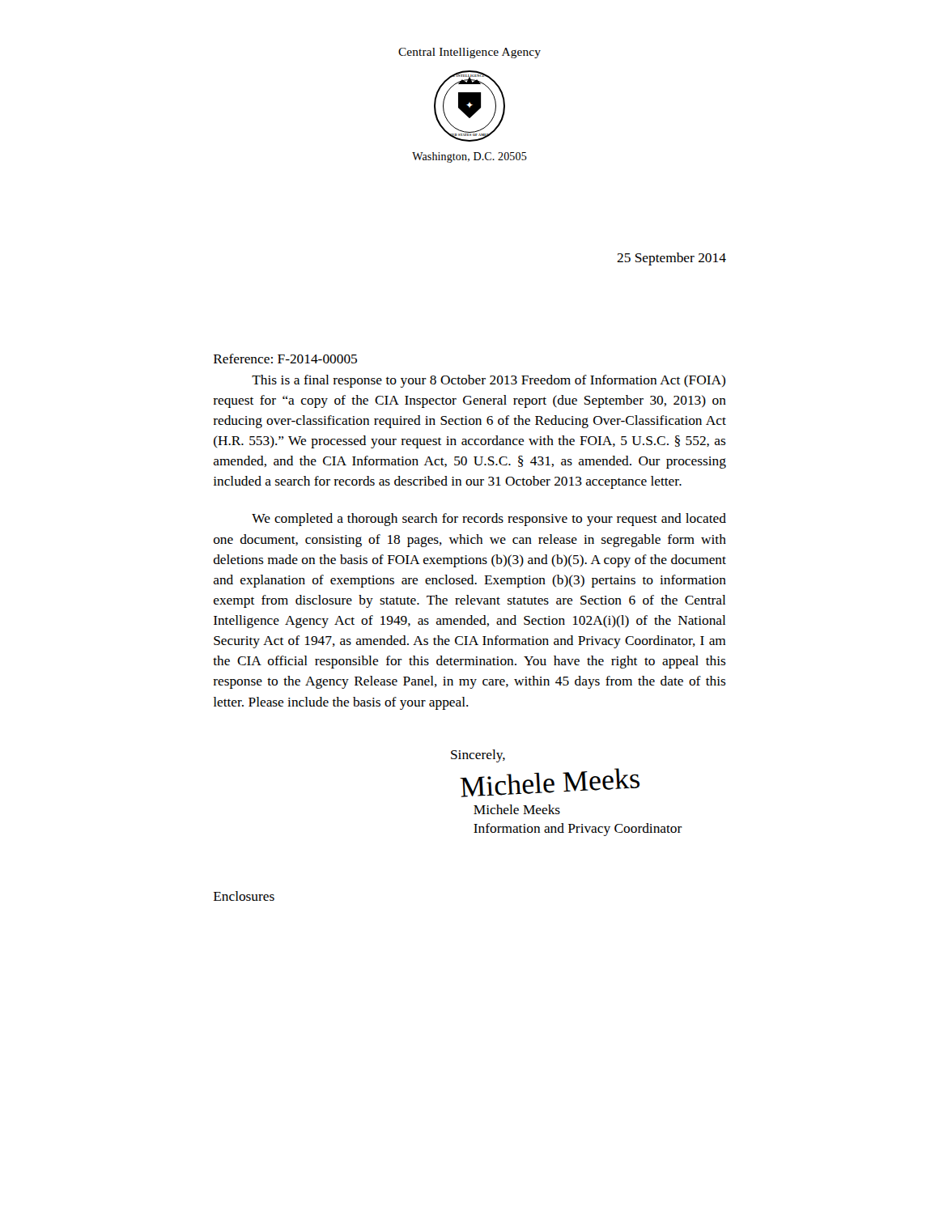Central Intelligence Agency
Central Intelligence Agency
✦
United States of America
Washington, D.C. 20505
25 September 2014
Reference: F-2014-00005
This is a final response to your 8 October 2013 Freedom of Information Act (FOIA) request for “a copy of the CIA Inspector General report (due September 30, 2013) on reducing over-classification required in Section 6 of the Reducing Over-Classification Act (H.R. 553).” We processed your request in accordance with the FOIA, 5 U.S.C. § 552, as amended, and the CIA Information Act, 50 U.S.C. § 431, as amended. Our processing included a search for records as described in our 31 October 2013 acceptance letter.
We completed a thorough search for records responsive to your request and located one document, consisting of 18 pages, which we can release in segregable form with deletions made on the basis of FOIA exemptions (b)(3) and (b)(5). A copy of the document and explanation of exemptions are enclosed. Exemption (b)(3) pertains to information exempt from disclosure by statute. The relevant statutes are Section 6 of the Central Intelligence Agency Act of 1949, as amended, and Section 102A(i)(l) of the National Security Act of 1947, as amended. As the CIA Information and Privacy Coordinator, I am the CIA official responsible for this determination. You have the right to appeal this response to the Agency Release Panel, in my care, within 45 days from the date of this letter. Please include the basis of your appeal.
Sincerely,
Michele Meeks
Michele Meeks
Information and Privacy Coordinator
Enclosures